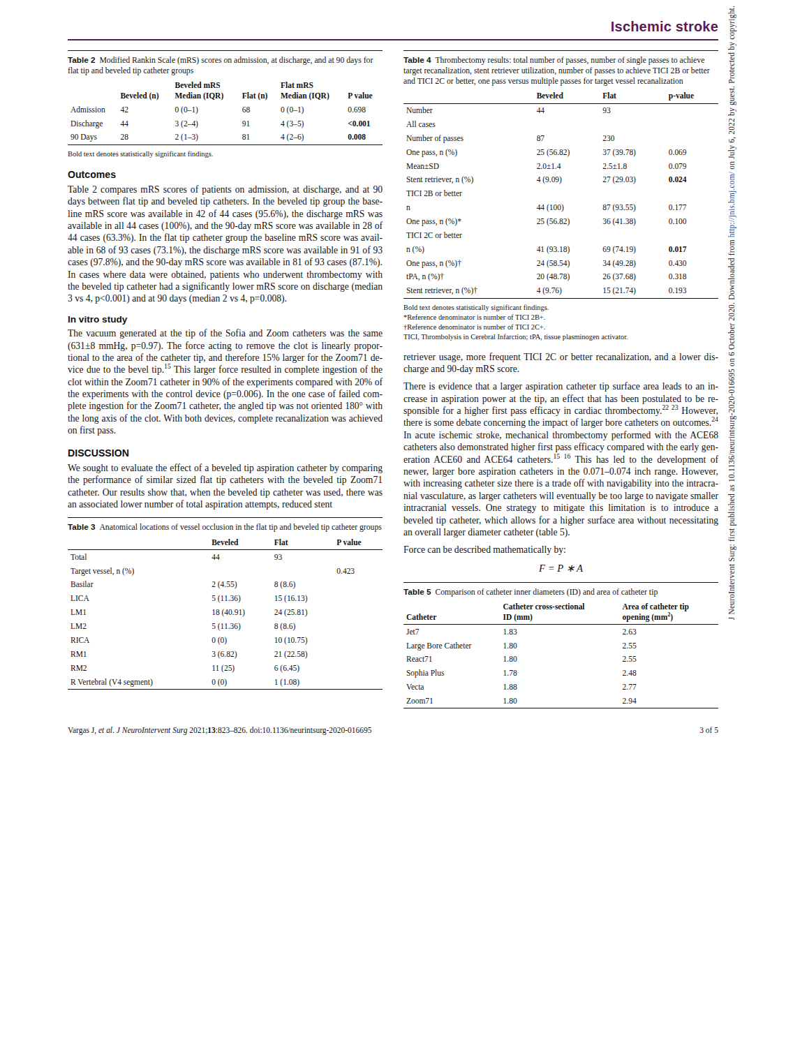J NeuroIntervent Surg: first published as 10.1136/neurintsurg-2020-016695 on 6 October 2020. Downloaded from http://jnis.bmj.com/ on July 6, 2022 by guest. Protected by copyright.
Ischemic stroke
Table 2 Modified Rankin Scale (mRS) scores on admission, at discharge, and at 90 days for flat tip and beveled tip catheter groups
| | Beveled (n) | Beveled mRS Median (IQR) | Flat (n) | Flat mRS Median (IQR) | P value |
| --- | --- | --- | --- | --- | --- |
| Admission | 42 | 0 (0–1) | 68 | 0 (0–1) | 0.698 |
| Discharge | 44 | 3 (2–4) | 91 | 4 (3–5) | <0.001 |
| 90 Days | 28 | 2 (1–3) | 81 | 4 (2–6) | 0.008 |
Bold text denotes statistically significant findings.
Outcomes
Table 2 compares mRS scores of patients on admission, at discharge, and at 90 days between flat tip and beveled tip catheters. In the beveled tip group the baseline mRS score was available in 42 of 44 cases (95.6%), the discharge mRS was available in all 44 cases (100%), and the 90-day mRS score was available in 28 of 44 cases (63.3%). In the flat tip catheter group the baseline mRS score was available in 68 of 93 cases (73.1%), the discharge mRS score was available in 91 of 93 cases (97.8%), and the 90-day mRS score was available in 81 of 93 cases (87.1%). In cases where data were obtained, patients who underwent thrombectomy with the beveled tip catheter had a significantly lower mRS score on discharge (median 3 vs 4, p<0.001) and at 90 days (median 2 vs 4, p=0.008).
In vitro study
The vacuum generated at the tip of the Sofia and Zoom catheters was the same (631±8 mmHg, p=0.97). The force acting to remove the clot is linearly proportional to the area of the catheter tip, and therefore 15% larger for the Zoom71 device due to the bevel tip.15 This larger force resulted in complete ingestion of the clot within the Zoom71 catheter in 90% of the experiments compared with 20% of the experiments with the control device (p=0.006). In the one case of failed complete ingestion for the Zoom71 catheter, the angled tip was not oriented 180° with the long axis of the clot. With both devices, complete recanalization was achieved on first pass.
DISCUSSION
We sought to evaluate the effect of a beveled tip aspiration catheter by comparing the performance of similar sized flat tip catheters with the beveled tip Zoom71 catheter. Our results show that, when the beveled tip catheter was used, there was an associated lower number of total aspiration attempts, reduced stent
Table 3 Anatomical locations of vessel occlusion in the flat tip and beveled tip catheter groups
| | Beveled | Flat | P value |
| --- | --- | --- | --- |
| Total | 44 | 93 | |
| Target vessel, n (%) | | | 0.423 |
| Basilar | 2 (4.55) | 8 (8.6) | |
| LICA | 5 (11.36) | 15 (16.13) | |
| LM1 | 18 (40.91) | 24 (25.81) | |
| LM2 | 5 (11.36) | 8 (8.6) | |
| RICA | 0 (0) | 10 (10.75) | |
| RM1 | 3 (6.82) | 21 (22.58) | |
| RM2 | 11 (25) | 6 (6.45) | |
| R Vertebral (V4 segment) | 0 (0) | 1 (1.08) | |
Table 4 Thrombectomy results: total number of passes, number of single passes to achieve target recanalization, stent retriever utilization, number of passes to achieve TICI 2B or better and TICI 2C or better, one pass versus multiple passes for target vessel recanalization
| | Beveled | Flat | p-value |
| --- | --- | --- | --- |
| Number | 44 | 93 | |
| All cases | | | |
| Number of passes | 87 | 230 | |
| One pass, n (%) | 25 (56.82) | 37 (39.78) | 0.069 |
| Mean±SD | 2.0±1.4 | 2.5±1.8 | 0.079 |
| Stent retriever, n (%) | 4 (9.09) | 27 (29.03) | 0.024 |
| TICI 2B or better | | | |
| n | 44 (100) | 87 (93.55) | 0.177 |
| One pass, n (%)* | 25 (56.82) | 36 (41.38) | 0.100 |
| TICI 2C or better | | | |
| n (%) | 41 (93.18) | 69 (74.19) | 0.017 |
| One pass, n (%)† | 24 (58.54) | 34 (49.28) | 0.430 |
| tPA, n (%)† | 20 (48.78) | 26 (37.68) | 0.318 |
| Stent retriever, n (%)† | 4 (9.76) | 15 (21.74) | 0.193 |
Bold text denotes statistically significant findings.
*Reference denominator is number of TICI 2B+.
†Reference denominator is number of TICI 2C+.
TICI, Thrombolysis in Cerebral Infarction; tPA, tissue plasminogen activator.
retriever usage, more frequent TICI 2C or better recanalization, and a lower discharge and 90-day mRS score.
There is evidence that a larger aspiration catheter tip surface area leads to an increase in aspiration power at the tip, an effect that has been postulated to be responsible for a higher first pass efficacy in cardiac thrombectomy.22 23 However, there is some debate concerning the impact of larger bore catheters on outcomes.24 In acute ischemic stroke, mechanical thrombectomy performed with the ACE68 catheters also demonstrated higher first pass efficacy compared with the early generation ACE60 and ACE64 catheters.15 16 This has led to the development of newer, larger bore aspiration catheters in the 0.071–0.074 inch range. However, with increasing catheter size there is a trade off with navigability into the intracranial vasculature, as larger catheters will eventually be too large to navigate smaller intracranial vessels. One strategy to mitigate this limitation is to introduce a beveled tip catheter, which allows for a higher surface area without necessitating an overall larger diameter catheter (table 5).
Force can be described mathematically by:
F = P ∗ A
Table 5 Comparison of catheter inner diameters (ID) and area of catheter tip
| Catheter | Catheter cross-sectional ID (mm) | Area of catheter tip opening (mm 2 ) |
| --- | --- | --- |
| Jet7 | 1.83 | 2.63 |
| Large Bore Catheter | 1.80 | 2.55 |
| React71 | 1.80 | 2.55 |
| Sophia Plus | 1.78 | 2.48 |
| Vecta | 1.88 | 2.77 |
| Zoom71 | 1.80 | 2.94 |
Vargas J, et al. J NeuroIntervent Surg 2021;13:823–826. doi:10.1136/neurintsurg-2020-016695
3 of 5